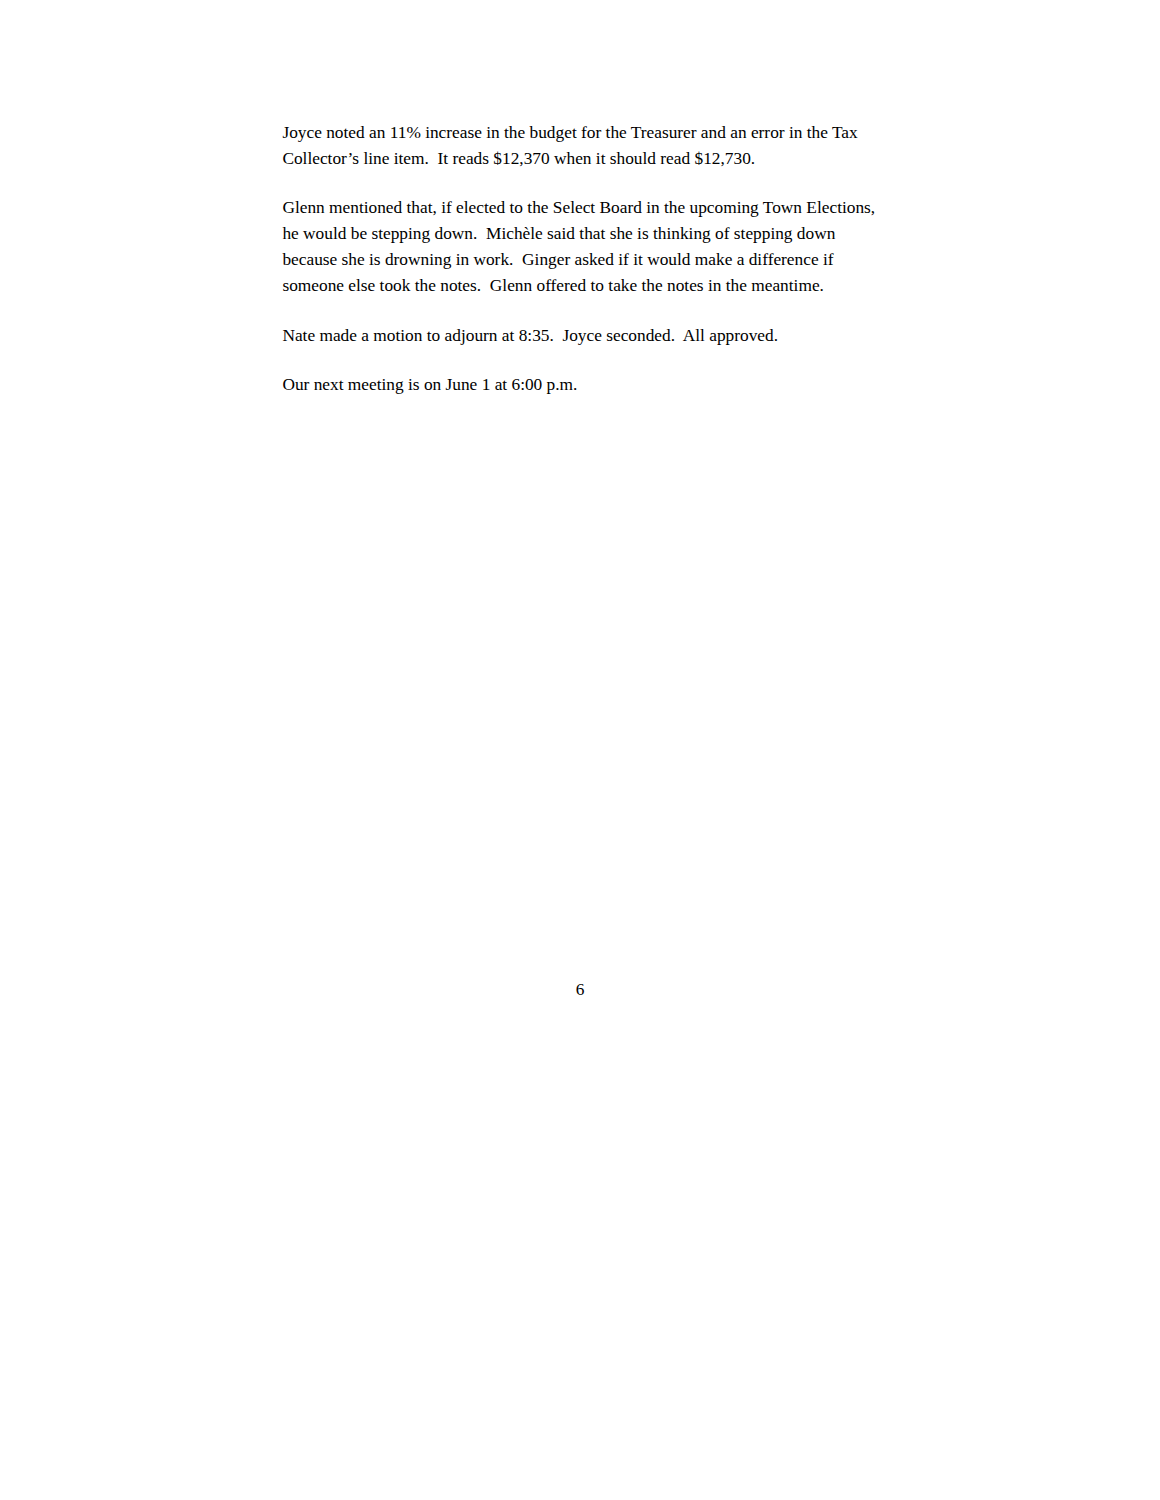Joyce noted an 11% increase in the budget for the Treasurer and an error in the Tax Collector’s line item. It reads $12,370 when it should read $12,730.
Glenn mentioned that, if elected to the Select Board in the upcoming Town Elections, he would be stepping down. Michèle said that she is thinking of stepping down because she is drowning in work. Ginger asked if it would make a difference if someone else took the notes. Glenn offered to take the notes in the meantime.
Nate made a motion to adjourn at 8:35. Joyce seconded. All approved.
Our next meeting is on June 1 at 6:00 p.m.
6